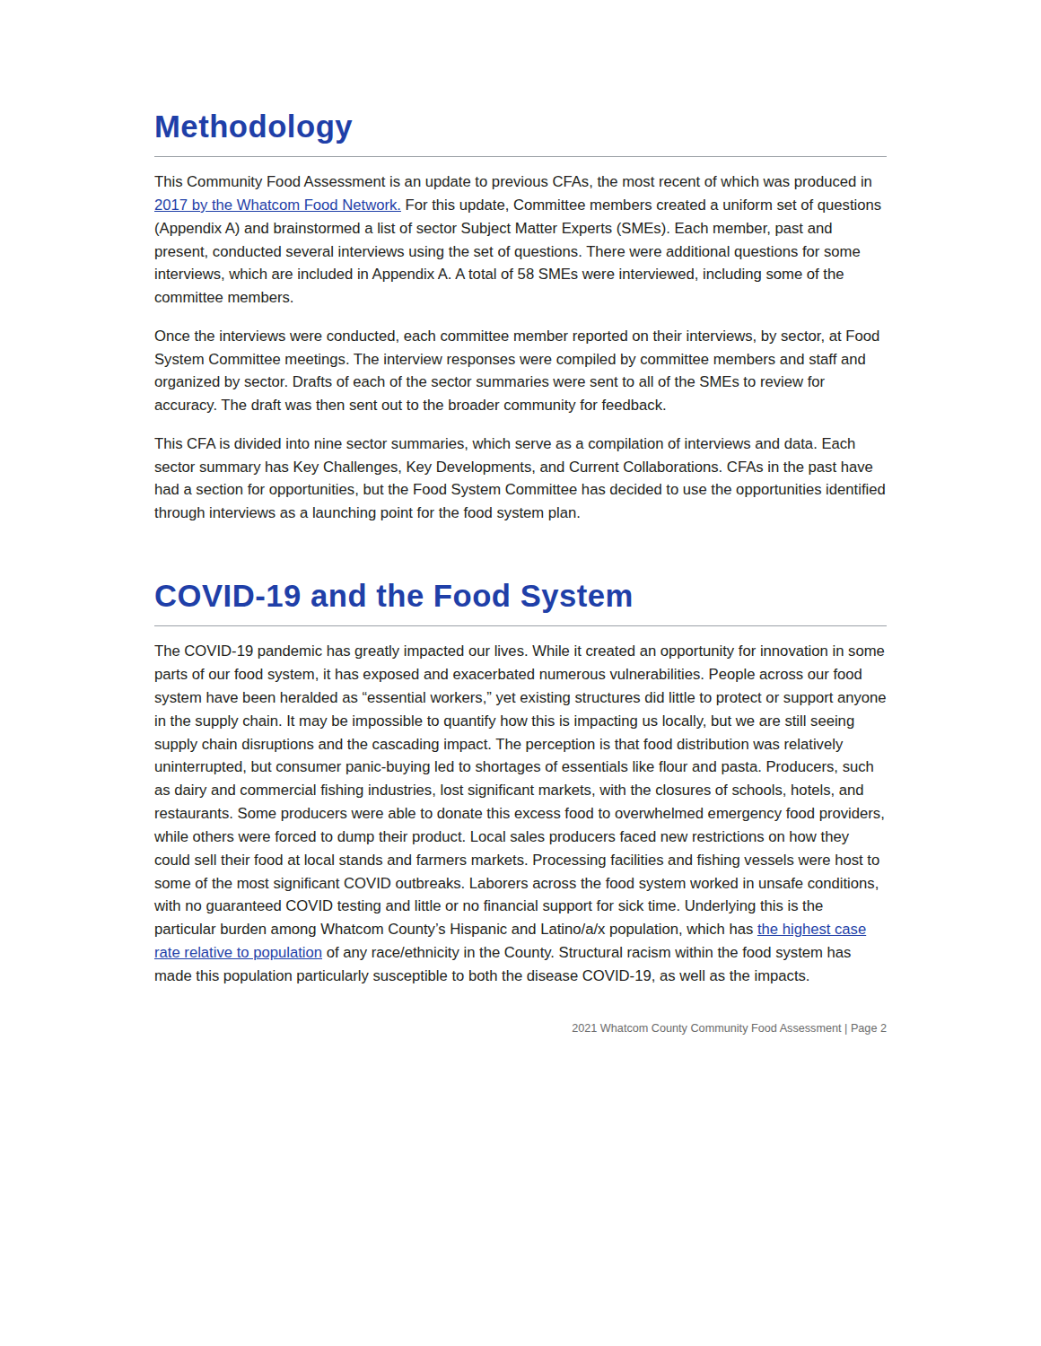Methodology
This Community Food Assessment is an update to previous CFAs, the most recent of which was produced in 2017 by the Whatcom Food Network. For this update, Committee members created a uniform set of questions (Appendix A) and brainstormed a list of sector Subject Matter Experts (SMEs). Each member, past and present, conducted several interviews using the set of questions. There were additional questions for some interviews, which are included in Appendix A. A total of 58 SMEs were interviewed, including some of the committee members.
Once the interviews were conducted, each committee member reported on their interviews, by sector, at Food System Committee meetings. The interview responses were compiled by committee members and staff and organized by sector. Drafts of each of the sector summaries were sent to all of the SMEs to review for accuracy. The draft was then sent out to the broader community for feedback.
This CFA is divided into nine sector summaries, which serve as a compilation of interviews and data. Each sector summary has Key Challenges, Key Developments, and Current Collaborations. CFAs in the past have had a section for opportunities, but the Food System Committee has decided to use the opportunities identified through interviews as a launching point for the food system plan.
COVID-19 and the Food System
The COVID-19 pandemic has greatly impacted our lives. While it created an opportunity for innovation in some parts of our food system, it has exposed and exacerbated numerous vulnerabilities. People across our food system have been heralded as “essential workers,” yet existing structures did little to protect or support anyone in the supply chain. It may be impossible to quantify how this is impacting us locally, but we are still seeing supply chain disruptions and the cascading impact. The perception is that food distribution was relatively uninterrupted, but consumer panic-buying led to shortages of essentials like flour and pasta. Producers, such as dairy and commercial fishing industries, lost significant markets, with the closures of schools, hotels, and restaurants. Some producers were able to donate this excess food to overwhelmed emergency food providers, while others were forced to dump their product. Local sales producers faced new restrictions on how they could sell their food at local stands and farmers markets. Processing facilities and fishing vessels were host to some of the most significant COVID outbreaks. Laborers across the food system worked in unsafe conditions, with no guaranteed COVID testing and little or no financial support for sick time. Underlying this is the particular burden among Whatcom County’s Hispanic and Latino/a/x population, which has the highest case rate relative to population of any race/ethnicity in the County. Structural racism within the food system has made this population particularly susceptible to both the disease COVID-19, as well as the impacts.
2021 Whatcom County Community Food Assessment | Page 2